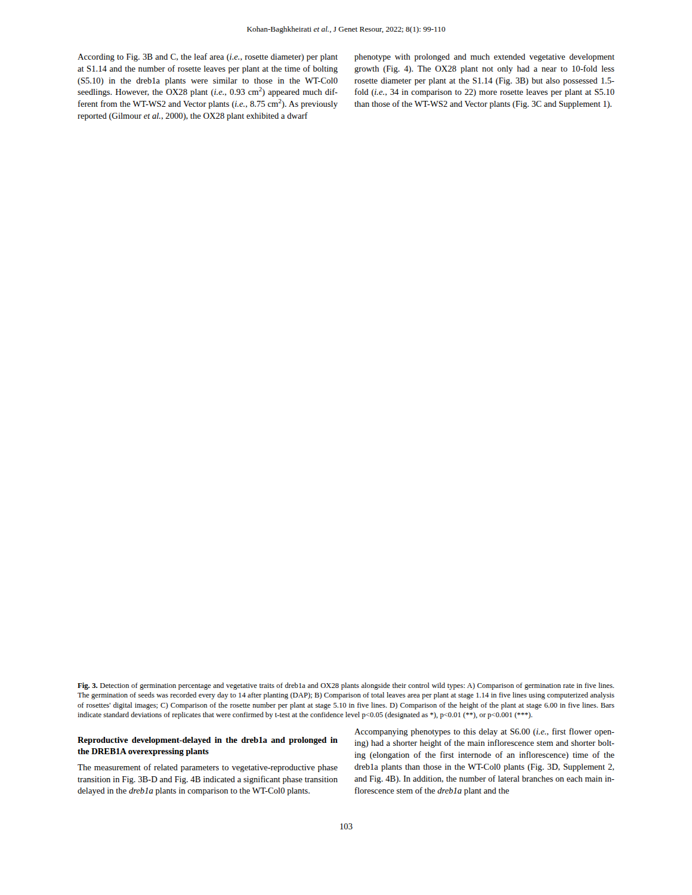Kohan-Baghkheirati et al., J Genet Resour, 2022; 8(1): 99-110
According to Fig. 3B and C, the leaf area (i.e., rosette diameter) per plant at S1.14 and the number of rosette leaves per plant at the time of bolting (S5.10) in the dreb1a plants were similar to those in the WT-Col0 seedlings. However, the OX28 plant (i.e., 0.93 cm2) appeared much different from the WT-WS2 and Vector plants (i.e., 8.75 cm2). As previously reported (Gilmour et al., 2000), the OX28 plant exhibited a dwarf
phenotype with prolonged and much extended vegetative development growth (Fig. 4). The OX28 plant not only had a near to 10-fold less rosette diameter per plant at the S1.14 (Fig. 3B) but also possessed 1.5-fold (i.e., 34 in comparison to 22) more rosette leaves per plant at S5.10 than those of the WT-WS2 and Vector plants (Fig. 3C and Supplement 1).
Fig. 3. Detection of germination percentage and vegetative traits of dreb1a and OX28 plants alongside their control wild types: A) Comparison of germination rate in five lines. The germination of seeds was recorded every day to 14 after planting (DAP); B) Comparison of total leaves area per plant at stage 1.14 in five lines using computerized analysis of rosettes' digital images; C) Comparison of the rosette number per plant at stage 5.10 in five lines. D) Comparison of the height of the plant at stage 6.00 in five lines. Bars indicate standard deviations of replicates that were confirmed by t-test at the confidence level p<0.05 (designated as *), p<0.01 (**), or p<0.001 (***).
Reproductive development-delayed in the dreb1a and prolonged in the DREB1A overexpressing plants
The measurement of related parameters to vegetative-reproductive phase transition in Fig. 3B-D and Fig. 4B indicated a significant phase transition delayed in the dreb1a plants in comparison to the WT-Col0 plants.
Accompanying phenotypes to this delay at S6.00 (i.e., first flower opening) had a shorter height of the main inflorescence stem and shorter bolting (elongation of the first internode of an inflorescence) time of the dreb1a plants than those in the WT-Col0 plants (Fig. 3D, Supplement 2, and Fig. 4B). In addition, the number of lateral branches on each main inflorescence stem of the dreb1a plant and the
103